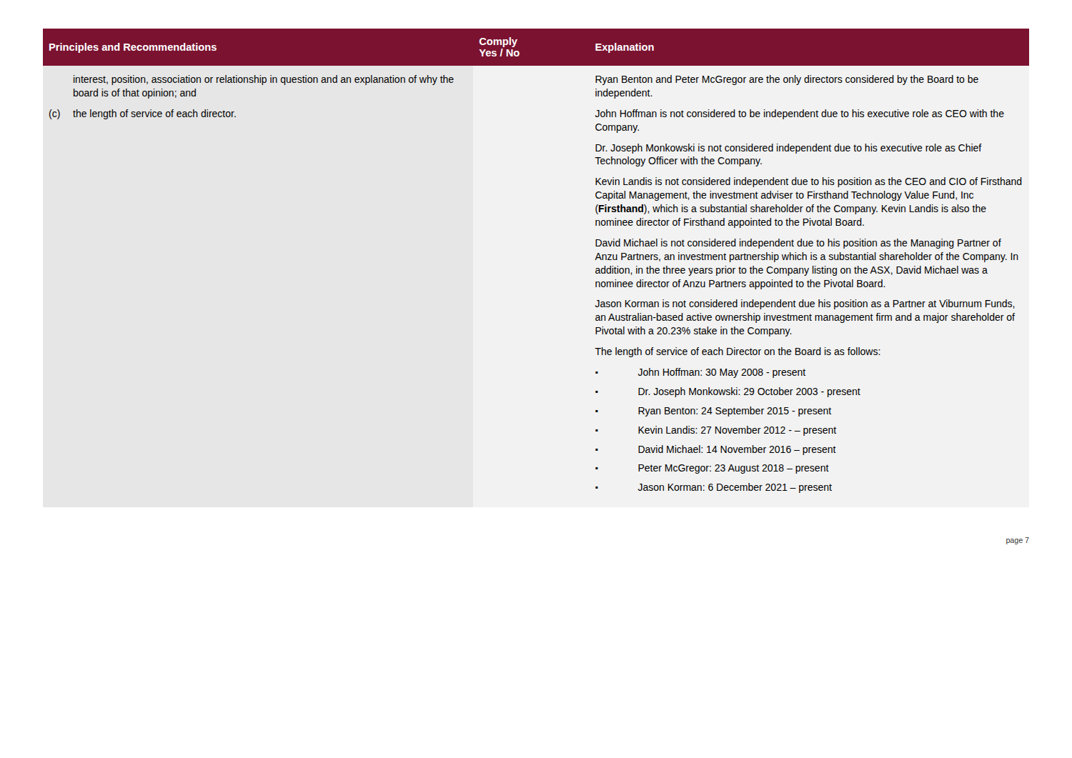| Principles and Recommendations | Comply Yes / No | Explanation |
| --- | --- | --- |
| interest, position, association or relationship in question and an explanation of why the board is of that opinion; and (c) the length of service of each director. | | Ryan Benton and Peter McGregor are the only directors considered by the Board to be independent. John Hoffman is not considered to be independent due to his executive role as CEO with the Company. Dr. Joseph Monkowski is not considered independent due to his executive role as Chief Technology Officer with the Company. Kevin Landis is not considered independent due to his position as the CEO and CIO of Firsthand Capital Management, the investment adviser to Firsthand Technology Value Fund, Inc ( Firsthand ), which is a substantial shareholder of the Company. Kevin Landis is also the nominee director of Firsthand appointed to the Pivotal Board. David Michael is not considered independent due to his position as the Managing Partner of Anzu Partners, an investment partnership which is a substantial shareholder of the Company. In addition, in the three years prior to the Company listing on the ASX, David Michael was a nominee director of Anzu Partners appointed to the Pivotal Board. Jason Korman is not considered independent due his position as a Partner at Viburnum Funds, an Australian-based active ownership investment management firm and a major shareholder of Pivotal with a 20.23% stake in the Company. The length of service of each Director on the Board is as follows: John Hoffman: 30 May 2008 - present Dr. Joseph Monkowski: 29 October 2003 - present Ryan Benton: 24 September 2015 - present Kevin Landis: 27 November 2012 - – present David Michael: 14 November 2016 – present Peter McGregor: 23 August 2018 – present Jason Korman: 6 December 2021 – present |
page 7